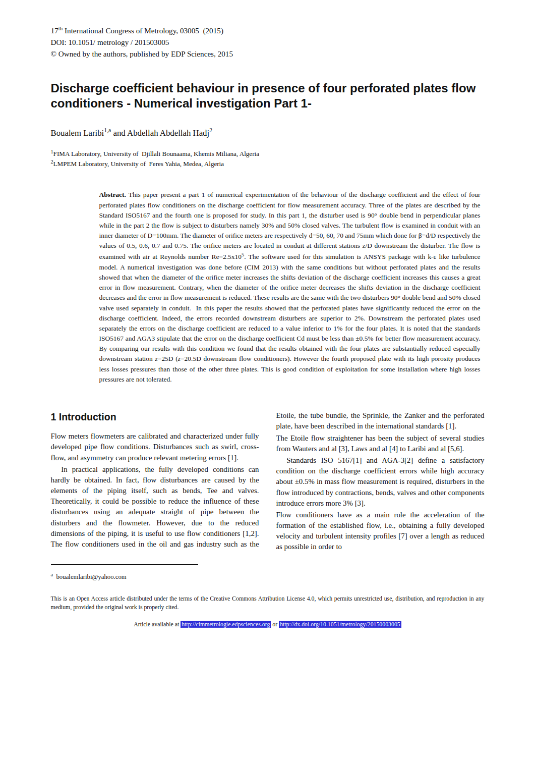17th International Congress of Metrology, 03005 (2015) DOI: 10.1051/ metrology / 201503005 © Owned by the authors, published by EDP Sciences, 2015
Discharge coefficient behaviour in presence of four perforated plates flow conditioners - Numerical investigation Part 1-
Boualem Laribi1,a and Abdellah Abdellah Hadj2
1FIMA Laboratory, University of Djillali Bounaama, Khemis Miliana, Algeria
2LMPEM Laboratory, University of Feres Yahia, Medea, Algeria
Abstract. This paper present a part 1 of numerical experimentation of the behaviour of the discharge coefficient and the effect of four perforated plates flow conditioners on the discharge coefficient for flow measurement accuracy. Three of the plates are described by the Standard ISO5167 and the fourth one is proposed for study. In this part 1, the disturber used is 90° double bend in perpendicular planes while in the part 2 the flow is subject to disturbers namely 30% and 50% closed valves. The turbulent flow is examined in conduit with an inner diameter of D=100mm. The diameter of orifice meters are respectively d=50, 60, 70 and 75mm which done for β=d/D respectively the values of 0.5, 0.6, 0.7 and 0.75. The orifice meters are located in conduit at different stations z/D downstream the disturber. The flow is examined with air at Reynolds number Re=2.5x105. The software used for this simulation is ANSYS package with k-ε like turbulence model. A numerical investigation was done before (CIM 2013) with the same conditions but without perforated plates and the results showed that when the diameter of the orifice meter increases the shifts deviation of the discharge coefficient increases this causes a great error in flow measurement. Contrary, when the diameter of the orifice meter decreases the shifts deviation in the discharge coefficient decreases and the error in flow measurement is reduced. These results are the same with the two disturbers 90° double bend and 50% closed valve used separately in conduit. In this paper the results showed that the perforated plates have significantly reduced the error on the discharge coefficient. Indeed, the errors recorded downstream disturbers are superior to 2%. Downstream the perforated plates used separately the errors on the discharge coefficient are reduced to a value inferior to 1% for the four plates. It is noted that the standards ISO5167 and AGA3 stipulate that the error on the discharge coefficient Cd must be less than ±0.5% for better flow measurement accuracy. By comparing our results with this condition we found that the results obtained with the four plates are substantially reduced especially downstream station z=25D (z=20.5D downstream flow conditioners). However the fourth proposed plate with its high porosity produces less losses pressures than those of the other three plates. This is good condition of exploitation for some installation where high losses pressures are not tolerated.
1 Introduction
Flow meters flowmeters are calibrated and characterized under fully developed pipe flow conditions. Disturbances such as swirl, cross-flow, and asymmetry can produce relevant metering errors [1].
In practical applications, the fully developed conditions can hardly be obtained. In fact, flow disturbances are caused by the elements of the piping itself, such as bends, Tee and valves. Theoretically, it could be possible to reduce the influence of these disturbances using an adequate straight of pipe between the disturbers and the flowmeter. However, due to the reduced dimensions of the piping, it is useful to use flow conditioners [1,2]. The flow conditioners used in the oil and gas industry such as the Etoile, the tube bundle, the Sprinkle, the Zanker and the perforated plate, have been described in the international standards [1].
The Etoile flow straightener has been the subject of several studies from Wauters and al [3], Laws and al [4] to Laribi and al [5,6].
Standards ISO 5167[1] and AGA-3[2] define a satisfactory condition on the discharge coefficient errors while high accuracy about ±0.5% in mass flow measurement is required, disturbers in the flow introduced by contractions, bends, valves and other components introduce errors more 3% [3].
Flow conditioners have as a main role the acceleration of the formation of the established flow, i.e., obtaining a fully developed velocity and turbulent intensity profiles [7] over a length as reduced as possible in order to
a boualemlaribi@yahoo.com
This is an Open Access article distributed under the terms of the Creative Commons Attribution License 4.0, which permits unrestricted use, distribution, and reproduction in any medium, provided the original work is properly cited.
Article available at http://cimmetrologie.edpsciences.org or http://dx.doi.org/10.1051/metrology/20150003005